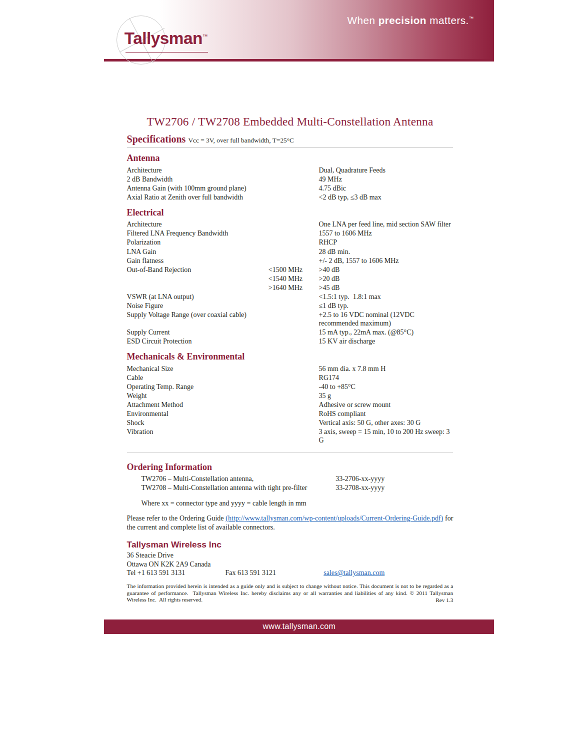When precision matters.™
Tallysman™
TW2706 / TW2708 Embedded Multi-Constellation Antenna
Specifications Vcc = 3V, over full bandwidth, T=25°C
Antenna
| Architecture | | Dual, Quadrature Feeds |
| 2 dB Bandwidth | | 49 MHz |
| Antenna Gain (with 100mm ground plane) | | 4.75 dBic |
| Axial Ratio at Zenith over full bandwidth | | <2 dB typ, ≤3 dB max |
Electrical
| Architecture | | One LNA per feed line, mid section SAW filter |
| Filtered LNA Frequency Bandwidth | | 1557 to 1606 MHz |
| Polarization | | RHCP |
| LNA Gain | | 28 dB min. |
| Gain flatness | | +/- 2 dB, 1557 to 1606 MHz |
| Out-of-Band Rejection | <1500 MHz | >40 dB |
| | <1540 MHz | >20 dB |
| | >1640 MHz | >45 dB |
| VSWR (at LNA output) | | <1.5:1 typ. 1.8:1 max |
| Noise Figure | | ≤1 dB typ. |
| Supply Voltage Range (over coaxial cable) | | +2.5 to 16 VDC nominal (12VDC recommended maximum) |
| Supply Current | | 15 mA typ., 22mA max. (@85°C) |
| ESD Circuit Protection | | 15 KV air discharge |
Mechanicals & Environmental
| Mechanical Size | | 56 mm dia. x 7.8 mm H |
| Cable | | RG174 |
| Operating Temp. Range | | -40 to +85°C |
| Weight | | 35 g |
| Attachment Method | | Adhesive or screw mount |
| Environmental | | RoHS compliant |
| Shock | | Vertical axis: 50 G, other axes: 30 G |
| Vibration | | 3 axis, sweep = 15 min, 10 to 200 Hz sweep: 3 G |
Ordering Information
| TW2706 – Multi-Constellation antenna, | 33-2706-xx-yyyy |
| TW2708 – Multi-Constellation antenna with tight pre-filter | 33-2708-xx-yyyy |
Where xx = connector type and yyyy = cable length in mm
Please refer to the Ordering Guide (http://www.tallysman.com/wp-content/uploads/Current-Ordering-Guide.pdf) for the current and complete list of available connectors.
Tallysman Wireless Inc
36 Steacie Drive
Ottawa ON K2K 2A9 Canada
Tel +1 613 591 3131
Fax 613 591 3121
sales@tallysman.com
The information provided herein is intended as a guide only and is subject to change without notice. This document is not to be regarded as a guarantee of performance. Tallysman Wireless Inc. hereby disclaims any or all warranties and liabilities of any kind. © 2011 Tallysman Wireless Inc. All rights reserved.
Rev 1.3
www.tallysman.com